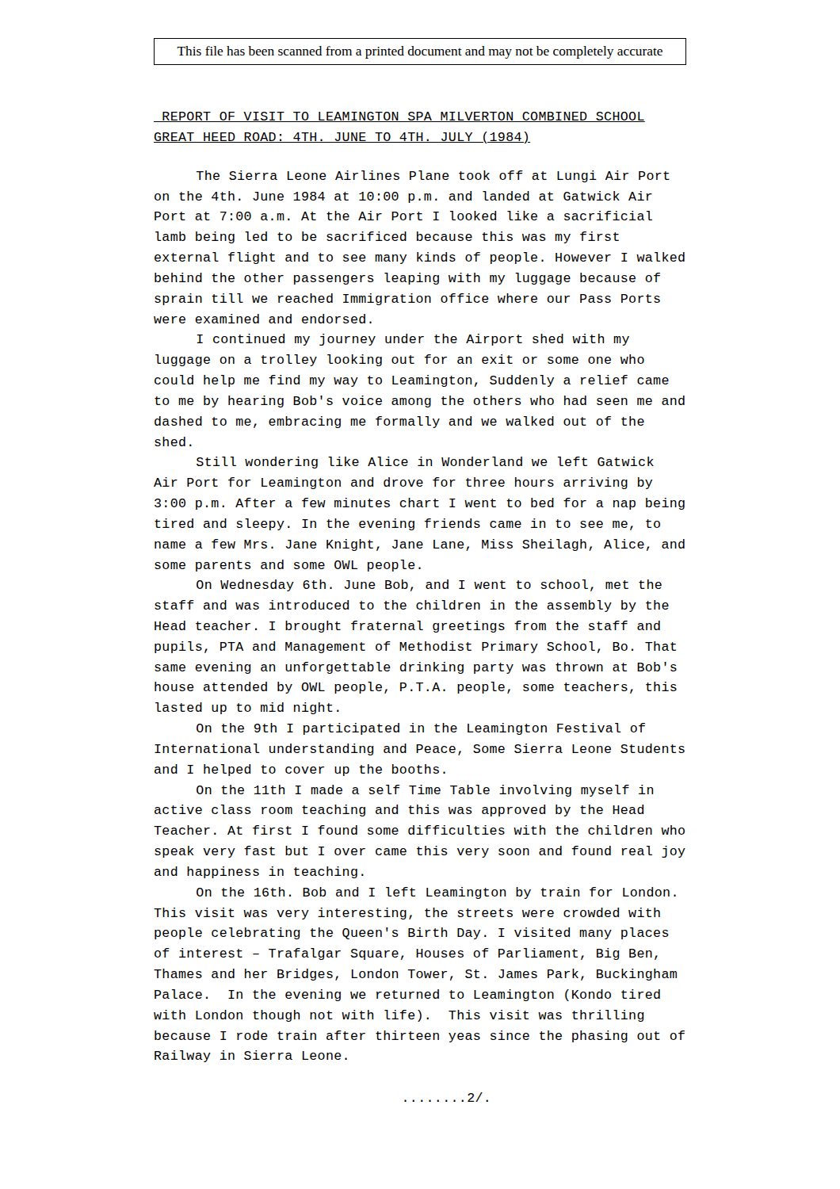This file has been scanned from a printed document and may not be completely accurate
REPORT OF VISIT TO LEAMINGTON SPA MILVERTON COMBINED SCHOOL GREAT HEED ROAD: 4TH. JUNE TO 4TH. JULY (1984)
The Sierra Leone Airlines Plane took off at Lungi Air Port on the 4th. June 1984 at 10:00 p.m. and landed at Gatwick Air Port at 7:00 a.m. At the Air Port I looked like a sacrificial lamb being led to be sacrificed because this was my first external flight and to see many kinds of people. However I walked behind the other passengers leaping with my luggage because of sprain till we reached Immigration office where our Pass Ports were examined and endorsed.
I continued my journey under the Airport shed with my luggage on a trolley looking out for an exit or some one who could help me find my way to Leamington, Suddenly a relief came to me by hearing Bob's voice among the others who had seen me and dashed to me, embracing me formally and we walked out of the shed.
Still wondering like Alice in Wonderland we left Gatwick Air Port for Leamington and drove for three hours arriving by 3:00 p.m. After a few minutes chart I went to bed for a nap being tired and sleepy. In the evening friends came in to see me, to name a few Mrs. Jane Knight, Jane Lane, Miss Sheilagh, Alice, and some parents and some OWL people.
On Wednesday 6th. June Bob, and I went to school, met the staff and was introduced to the children in the assembly by the Head teacher. I brought fraternal greetings from the staff and pupils, PTA and Management of Methodist Primary School, Bo. That same evening an unforgettable drinking party was thrown at Bob's house attended by OWL people, P.T.A. people, some teachers, this lasted up to mid night.
On the 9th I participated in the Leamington Festival of International understanding and Peace, Some Sierra Leone Students and I helped to cover up the booths.
On the 11th I made a self Time Table involving myself in active class room teaching and this was approved by the Head Teacher. At first I found some difficulties with the children who speak very fast but I over came this very soon and found real joy and happiness in teaching.
On the 16th. Bob and I left Leamington by train for London. This visit was very interesting, the streets were crowded with people celebrating the Queen's Birth Day. I visited many places of interest – Trafalgar Square, Houses of Parliament, Big Ben, Thames and her Bridges, London Tower, St. James Park, Buckingham Palace. In the evening we returned to Leamington (Kondo tired with London though not with life). This visit was thrilling because I rode train after thirteen yeas since the phasing out of Railway in Sierra Leone.
........2/.